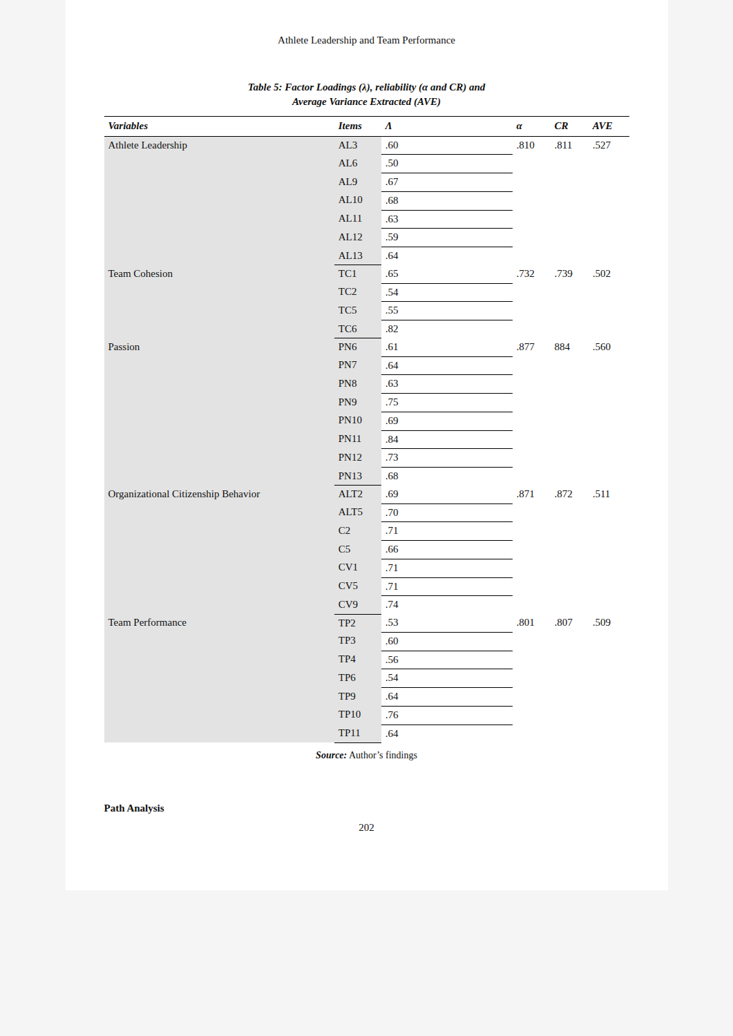Athlete Leadership and Team Performance
Table 5: Factor Loadings (λ), reliability (α and CR) and Average Variance Extracted (AVE)
| Variables | Items | Λ | α | CR | AVE |
| --- | --- | --- | --- | --- | --- |
| Athlete Leadership | AL3 | .60 | .810 | .811 | .527 |
| AL6 | .50 |
| AL9 | .67 |
| AL10 | .68 |
| AL11 | .63 |
| AL12 | .59 |
| AL13 | .64 |
| Team Cohesion | TC1 | .65 | .732 | .739 | .502 |
| TC2 | .54 |
| TC5 | .55 |
| TC6 | .82 |
| Passion | PN6 | .61 | .877 | 884 | .560 |
| PN7 | .64 |
| PN8 | .63 |
| PN9 | .75 |
| PN10 | .69 |
| PN11 | .84 |
| PN12 | .73 |
| PN13 | .68 |
| Organizational Citizenship Behavior | ALT2 | .69 | .871 | .872 | .511 |
| ALT5 | .70 |
| C2 | .71 |
| C5 | .66 |
| CV1 | .71 |
| CV5 | .71 |
| CV9 | .74 |
| Team Performance | TP2 | .53 | .801 | .807 | .509 |
| TP3 | .60 |
| TP4 | .56 |
| TP6 | .54 |
| TP9 | .64 |
| TP10 | .76 |
| TP11 | .64 |
Source: Author’s findings
Path Analysis
202